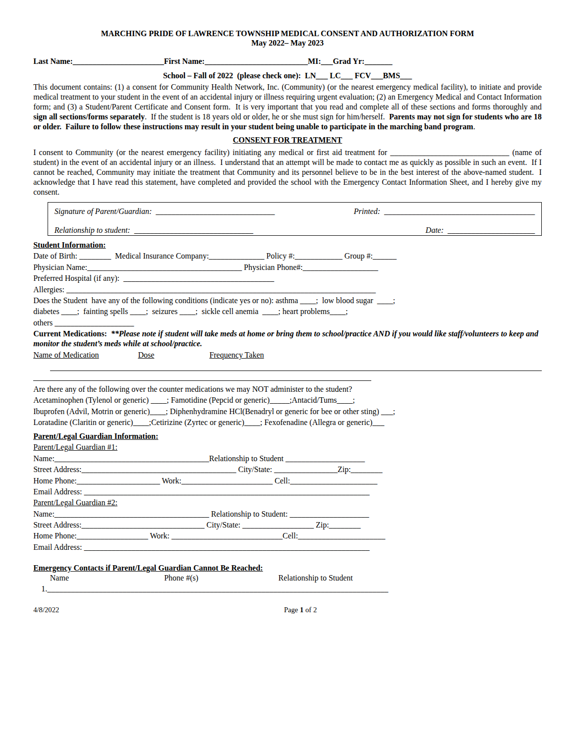MARCHING PRIDE OF LAWRENCE TOWNSHIP MEDICAL CONSENT AND AUTHORIZATION FORM May 2022– May 2023
Last Name:_______________________First Name:__________________________MI:___Grad Yr:_______
School – Fall of 2022 (please check one): LN___ LC___ FCV___BMS___
This document contains: (1) a consent for Community Health Network, Inc. (Community) (or the nearest emergency medical facility), to initiate and provide medical treatment to your student in the event of an accidental injury or illness requiring urgent evaluation; (2) an Emergency Medical and Contact Information form; and (3) a Student/Parent Certificate and Consent form. It is very important that you read and complete all of these sections and forms thoroughly and sign all sections/forms separately. If the student is 18 years old or older, he or she must sign for him/herself. Parents may not sign for students who are 18 or older. Failure to follow these instructions may result in your student being unable to participate in the marching band program.
CONSENT FOR TREATMENT
I consent to Community (or the nearest emergency facility) initiating any medical or first aid treatment for ______________________________ (name of student) in the event of an accidental injury or an illness. I understand that an attempt will be made to contact me as quickly as possible in such an event. If I cannot be reached, Community may initiate the treatment that Community and its personnel believe to be in the best interest of the above-named student. I acknowledge that I have read this statement, have completed and provided the school with the Emergency Contact Information Sheet, and I hereby give my consent.
Signature of Parent/Guardian: ______________________________ Printed: ______________________________________
Relationship to student: ______________________________ Date: ______________________
Student Information:
Date of Birth: ________ Medical Insurance Company:______________ Policy #:____________ Group #:______
Physician Name:_______________________________________ Physician Phone#:___________________
Preferred Hospital (if any): ______________________________________
Allergies: ______________________________________________________________________________
Does the Student have any of the following conditions (indicate yes or no): asthma ____; low blood sugar ____;
diabetes ____; fainting spells ____; seizures ____; sickle cell anemia ____; heart problems____;
others ____________________
Current Medications: **Please note if student will take meds at home or bring them to school/practice AND if you would like staff/volunteers to keep and monitor the student’s meds while at school/practice.
Name of Medication Dose Frequency Taken
Are there any of the following over the counter medications we may NOT administer to the student?
Acetaminophen (Tylenol or generic) ____; Famotidine (Pepcid or generic)_____;Antacid/Tums____;
Ibuprofen (Advil, Motrin or generic)____; Diphenhydramine HCl(Benadryl or generic for bee or other sting) ___;
Loratadine (Claritin or generic)____;Cetirizine (Zyrtec or generic)____; Fexofenadine (Allegra or generic)___
Parent/Legal Guardian Information:
Parent/Legal Guardian #1:
Name:_______________________________________Relationship to Student ____________________
Street Address:_______________________________________ City/State: ________________Zip:________
Home Phone:_____________________ Work:_______________________ Cell:______________________
Email Address: ________________________________________________________________________
Parent/Legal Guardian #2:
Name:_______________________________________ Relationship to Student: ____________________
Street Address:_______________________________ City/State: __________________ Zip:________
Home Phone:__________________ Work: ____________________________Cell:______________________
Email Address: ________________________________________________________________________
Emergency Contacts if Parent/Legal Guardian Cannot Be Reached:
Name Phone #(s) Relationship to Student
1.______________________________________________________________________________________
4/8/2022 Page 1 of 2